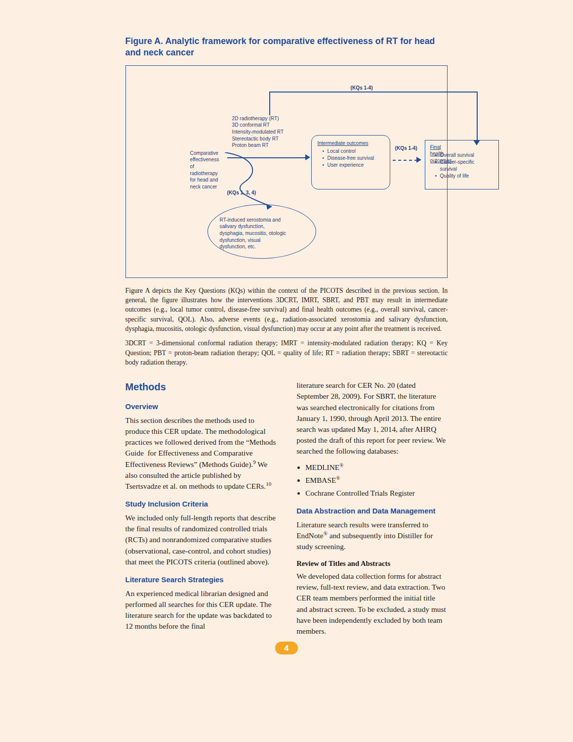Figure A. Analytic framework for comparative effectiveness of RT for head and neck cancer
(KQs 1-4)
2D radiotherapy (RT)
3D conformal RT
Intensity-modulated RT
Stereotactic body RT
Proton beam RT
Comparative
effectiveness
of
radiotherapy
for head and
neck cancer
Intermediate outcomes
Local control
Disease-free survival
User experience
(KQs 1-4)
Final health outcomes
Overall survival
Cancer-specific
survival
Quality of life
(KQs 1, 3, 4)
RT-induced xerostomia and
salivary dysfunction,
dysphagia, mucositis, otologic
dysfunction, visual
dysfunction, etc.
Figure A depicts the Key Questions (KQs) within the context of the PICOTS described in the previous section. In general, the figure illustrates how the interventions 3DCRT, IMRT, SBRT, and PBT may result in intermediate outcomes (e.g., local tumor control, disease-free survival) and final health outcomes (e.g., overall survival, cancer-specific survival, QOL). Also, adverse events (e.g., radiation-associated xerostomia and salivary dysfunction, dysphagia, mucositis, otologic dysfunction, visual dysfunction) may occur at any point after the treatment is received.
3DCRT = 3-dimensional conformal radiation therapy; IMRT = intensity-modulated radiation therapy; KQ = Key Question; PBT = proton-beam radiation therapy; QOL = quality of life; RT = radiation therapy; SBRT = stereotactic body radiation therapy.
Methods
Overview
This section describes the methods used to produce this CER update. The methodological practices we followed derived from the “Methods Guide for Effectiveness and Comparative Effectiveness Reviews” (Methods Guide).9 We also consulted the article published by Tsertsvadze et al. on methods to update CERs.10
Study Inclusion Criteria
We included only full-length reports that describe the final results of randomized controlled trials (RCTs) and nonrandomized comparative studies (observational, case-control, and cohort studies) that meet the PICOTS criteria (outlined above).
Literature Search Strategies
An experienced medical librarian designed and performed all searches for this CER update. The literature search for the update was backdated to 12 months before the final
literature search for CER No. 20 (dated September 28, 2009). For SBRT, the literature was searched electronically for citations from January 1, 1990, through April 2013. The entire search was updated May 1, 2014, after AHRQ posted the draft of this report for peer review. We searched the following databases:
MEDLINE®
EMBASE®
Cochrane Controlled Trials Register
Data Abstraction and Data Management
Literature search results were transferred to EndNote® and subsequently into Distiller for study screening.
Review of Titles and Abstracts
We developed data collection forms for abstract review, full-text review, and data extraction. Two CER team members performed the initial title and abstract screen. To be excluded, a study must have been independently excluded by both team members.
4